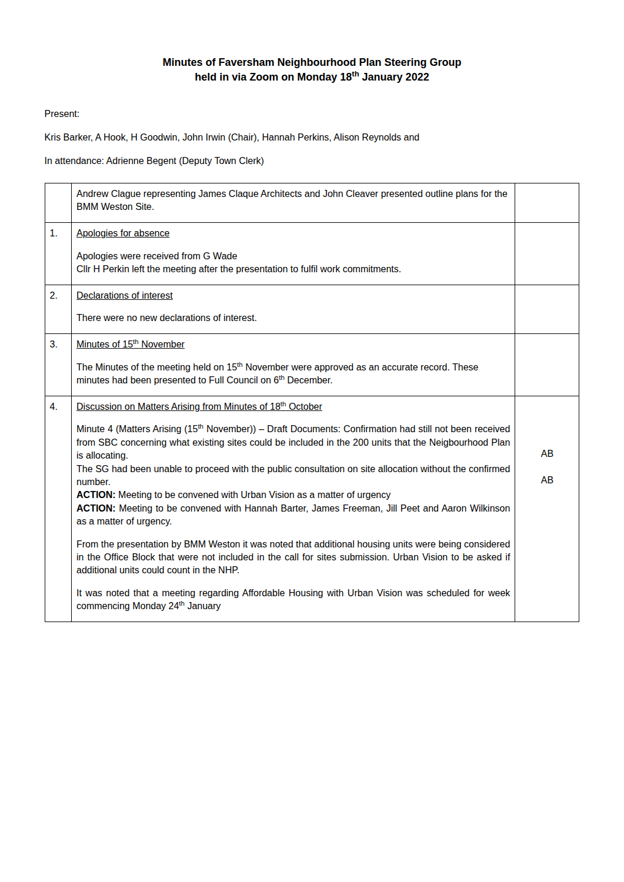Minutes of Faversham Neighbourhood Plan Steering Group
held in via Zoom on Monday 18th January 2022
Present:
Kris Barker, A Hook, H Goodwin, John Irwin (Chair), Hannah Perkins, Alison Reynolds and
In attendance: Adrienne Begent (Deputy Town Clerk)
| | Andrew Clague representing James Claque Architects and John Cleaver presented outline plans for the BMM Weston Site. | |
| 1. | Apologies for absence Apologies were received from G Wade Cllr H Perkin left the meeting after the presentation to fulfil work commitments. | |
| 2. | Declarations of interest There were no new declarations of interest. | |
| 3. | Minutes of 15 th November The Minutes of the meeting held on 15 th November were approved as an accurate record. These minutes had been presented to Full Council on 6 th December. | |
| 4. | Discussion on Matters Arising from Minutes of 18 th October Minute 4 (Matters Arising (15 th November)) – Draft Documents: Confirmation had still not been received from SBC concerning what existing sites could be included in the 200 units that the Neigbourhood Plan is allocating. The SG had been unable to proceed with the public consultation on site allocation without the confirmed number. ACTION: Meeting to be convened with Urban Vision as a matter of urgency ACTION: Meeting to be convened with Hannah Barter, James Freeman, Jill Peet and Aaron Wilkinson as a matter of urgency. From the presentation by BMM Weston it was noted that additional housing units were being considered in the Office Block that were not included in the call for sites submission. Urban Vision to be asked if additional units could count in the NHP. It was noted that a meeting regarding Affordable Housing with Urban Vision was scheduled for week commencing Monday 24 th January | AB AB |